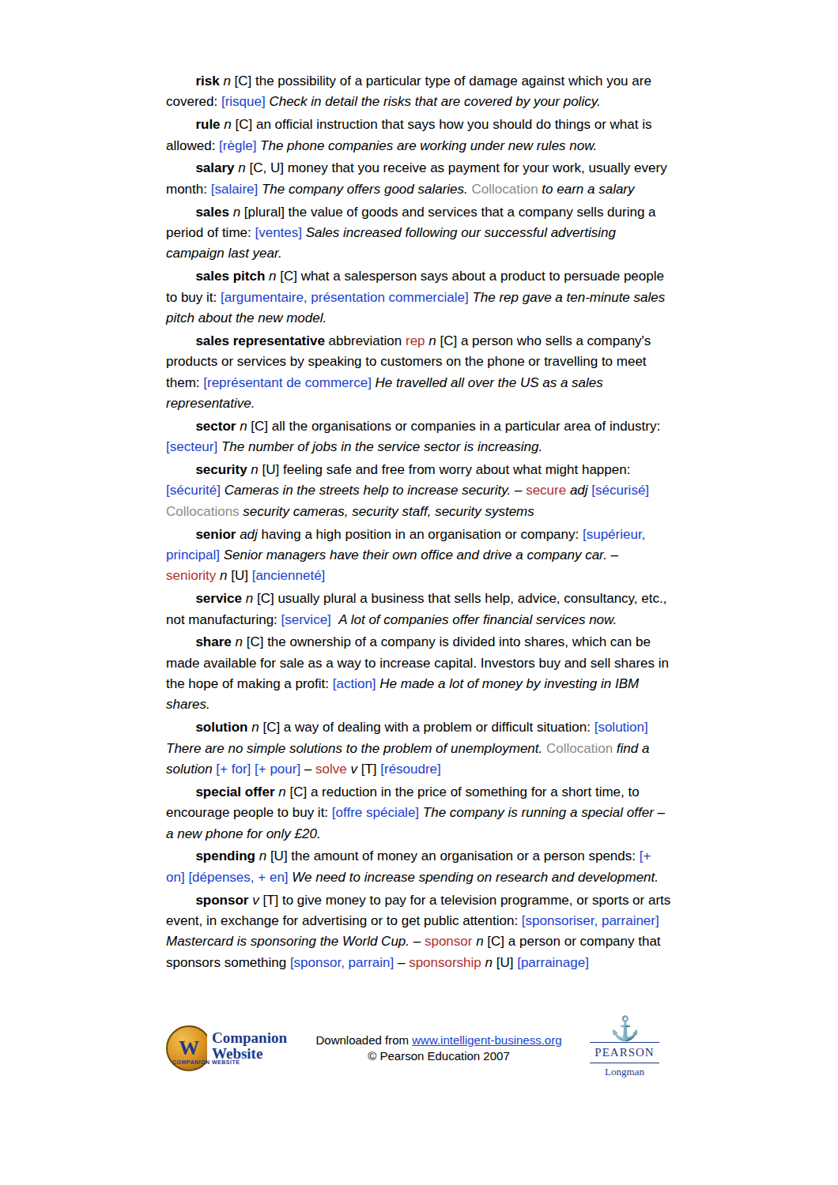risk n [C] the possibility of a particular type of damage against which you are covered: [risque] Check in detail the risks that are covered by your policy.
rule n [C] an official instruction that says how you should do things or what is allowed: [règle] The phone companies are working under new rules now.
salary n [C, U] money that you receive as payment for your work, usually every month: [salaire] The company offers good salaries. Collocation to earn a salary
sales n [plural] the value of goods and services that a company sells during a period of time: [ventes] Sales increased following our successful advertising campaign last year.
sales pitch n [C] what a salesperson says about a product to persuade people to buy it: [argumentaire, présentation commerciale] The rep gave a ten-minute sales pitch about the new model.
sales representative abbreviation rep n [C] a person who sells a company's products or services by speaking to customers on the phone or travelling to meet them: [représentant de commerce] He travelled all over the US as a sales representative.
sector n [C] all the organisations or companies in a particular area of industry: [secteur] The number of jobs in the service sector is increasing.
security n [U] feeling safe and free from worry about what might happen: [sécurité] Cameras in the streets help to increase security. – secure adj [sécurisé] Collocations security cameras, security staff, security systems
senior adj having a high position in an organisation or company: [supérieur, principal] Senior managers have their own office and drive a company car. – seniority n [U] [ancienneté]
service n [C] usually plural a business that sells help, advice, consultancy, etc., not manufacturing: [service] A lot of companies offer financial services now.
share n [C] the ownership of a company is divided into shares, which can be made available for sale as a way to increase capital. Investors buy and sell shares in the hope of making a profit: [action] He made a lot of money by investing in IBM shares.
solution n [C] a way of dealing with a problem or difficult situation: [solution] There are no simple solutions to the problem of unemployment. Collocation find a solution [+ for] [+ pour] – solve v [T] [résoudre]
special offer n [C] a reduction in the price of something for a short time, to encourage people to buy it: [offre spéciale] The company is running a special offer – a new phone for only £20.
spending n [U] the amount of money an organisation or a person spends: [+ on] [dépenses, + en] We need to increase spending on research and development.
sponsor v [T] to give money to pay for a television programme, or sports or arts event, in exchange for advertising or to get public attention: [sponsoriser, parrainer] Mastercard is sponsoring the World Cup. – sponsor n [C] a person or company that sponsors something [sponsor, parrain] – sponsorship n [U] [parrainage]
W
Companion Website
COMPANION WEBSITE
Downloaded from www.intelligent-business.org
© Pearson Education 2007
⚓
PEARSON
Longman